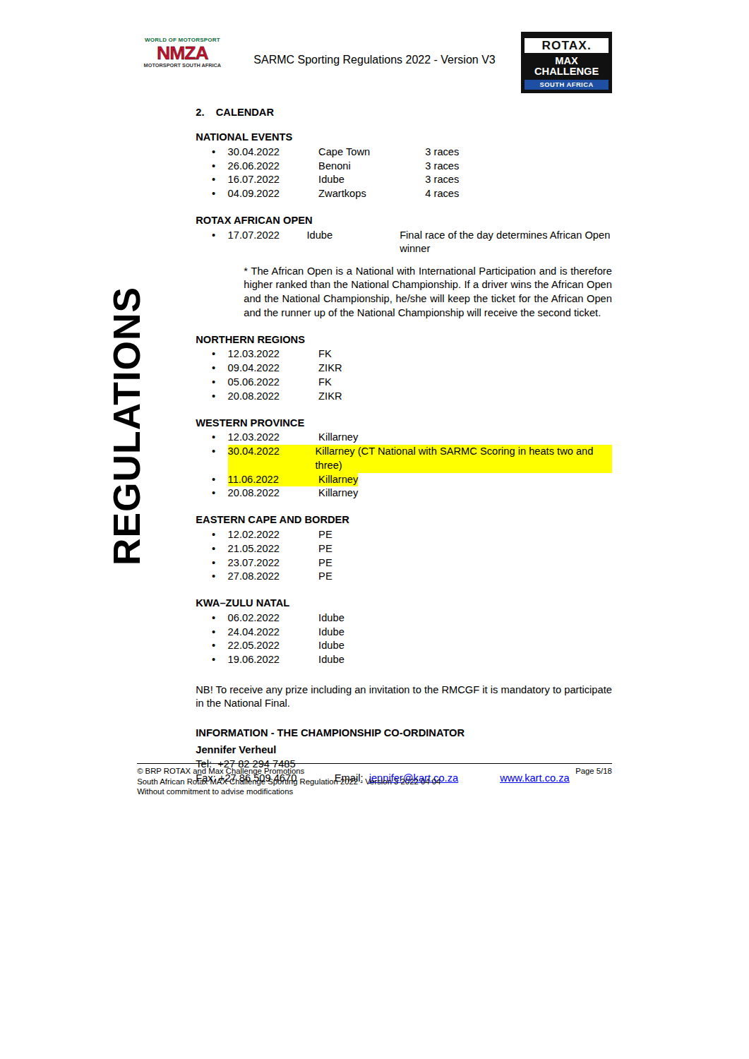REGULATIONS
WORLD OF MOTORSPORT
NMZA
MOTORSPORT SOUTH AFRICA
SARMC Sporting Regulations 2022 - Version V3
ROTAX.
MAX
CHALLENGE
SOUTH AFRICA
2. CALENDAR
NATIONAL EVENTS
30.04.2022 Cape Town 3 races
26.06.2022 Benoni 3 races
16.07.2022 Idube 3 races
04.09.2022 Zwartkops 4 races
ROTAX AFRICAN OPEN
17.07.2022 Idube Final race of the day determines African Open winner
* The African Open is a National with International Participation and is therefore higher ranked than the National Championship. If a driver wins the African Open and the National Championship, he/she will keep the ticket for the African Open and the runner up of the National Championship will receive the second ticket.
NORTHERN REGIONS
12.03.2022 FK
09.04.2022 ZIKR
05.06.2022 FK
20.08.2022 ZIKR
WESTERN PROVINCE
12.03.2022 Killarney
30.04.2022 Killarney (CT National with SARMC Scoring in heats two and three)
11.06.2022 Killarney
20.08.2022 Killarney
EASTERN CAPE AND BORDER
12.02.2022 PE
21.05.2022 PE
23.07.2022 PE
27.08.2022 PE
KWA–ZULU NATAL
06.02.2022 Idube
24.04.2022 Idube
22.05.2022 Idube
19.06.2022 Idube
NB! To receive any prize including an invitation to the RMCGF it is mandatory to participate in the National Final.
INFORMATION - THE CHAMPIONSHIP CO-ORDINATOR
Jennifer Verheul
Tel: +27 82 294 7485
Fax: +27 86 509 4670 Email: jennifer@kart.co.za www.kart.co.za
© BRP ROTAX and Max Challenge Promotions
South African Rotax MAX Challenge Sporting Regulation 2022 - Version 3 2022 04 04
Without commitment to advise modifications
Page 5/18